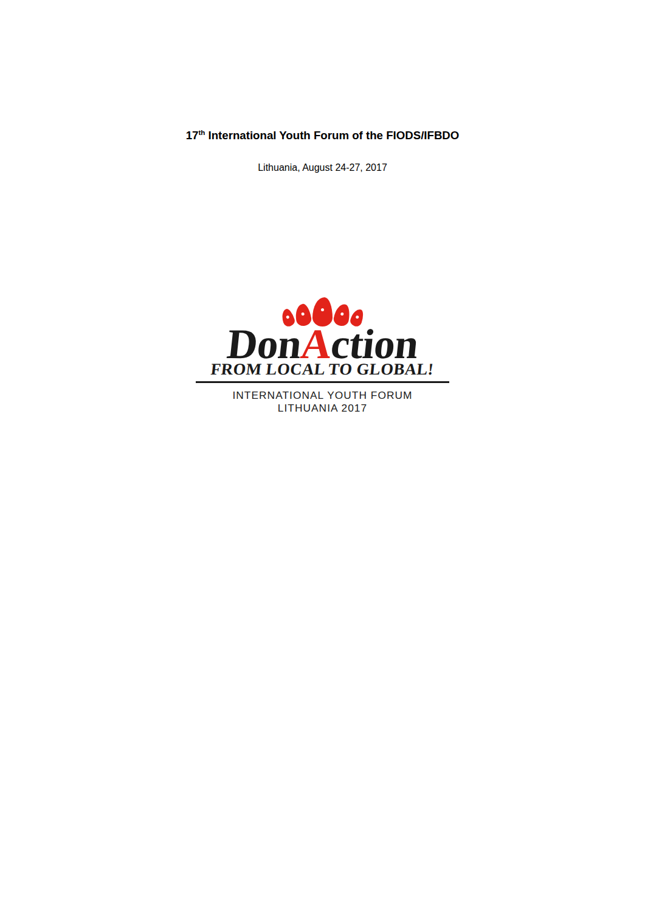17th International Youth Forum of the FIODS/IFBDO
Lithuania, August 24-27, 2017
DonAction
FROM LOCAL TO GLOBAL!
International Youth Forum
Lithuania 2017